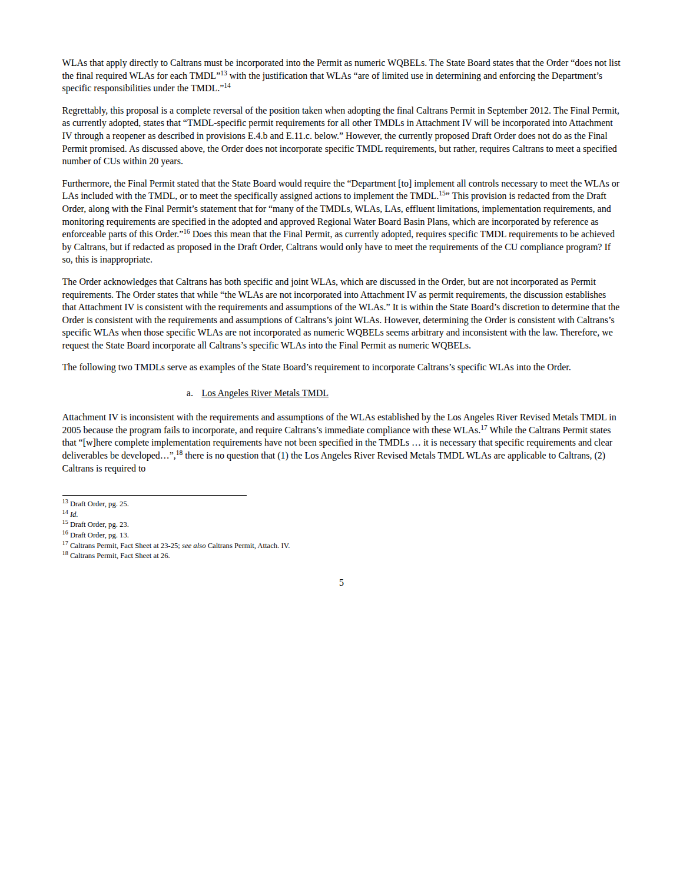WLAs that apply directly to Caltrans must be incorporated into the Permit as numeric WQBELs. The State Board states that the Order “does not list the final required WLAs for each TMDL”13 with the justification that WLAs “are of limited use in determining and enforcing the Department’s specific responsibilities under the TMDL.”14
Regrettably, this proposal is a complete reversal of the position taken when adopting the final Caltrans Permit in September 2012. The Final Permit, as currently adopted, states that “TMDL-specific permit requirements for all other TMDLs in Attachment IV will be incorporated into Attachment IV through a reopener as described in provisions E.4.b and E.11.c. below.” However, the currently proposed Draft Order does not do as the Final Permit promised. As discussed above, the Order does not incorporate specific TMDL requirements, but rather, requires Caltrans to meet a specified number of CUs within 20 years.
Furthermore, the Final Permit stated that the State Board would require the “Department [to] implement all controls necessary to meet the WLAs or LAs included with the TMDL, or to meet the specifically assigned actions to implement the TMDL.15” This provision is redacted from the Draft Order, along with the Final Permit’s statement that for “many of the TMDLs, WLAs, LAs, effluent limitations, implementation requirements, and monitoring requirements are specified in the adopted and approved Regional Water Board Basin Plans, which are incorporated by reference as enforceable parts of this Order.”16 Does this mean that the Final Permit, as currently adopted, requires specific TMDL requirements to be achieved by Caltrans, but if redacted as proposed in the Draft Order, Caltrans would only have to meet the requirements of the CU compliance program? If so, this is inappropriate.
The Order acknowledges that Caltrans has both specific and joint WLAs, which are discussed in the Order, but are not incorporated as Permit requirements. The Order states that while “the WLAs are not incorporated into Attachment IV as permit requirements, the discussion establishes that Attachment IV is consistent with the requirements and assumptions of the WLAs.” It is within the State Board’s discretion to determine that the Order is consistent with the requirements and assumptions of Caltrans’s joint WLAs. However, determining the Order is consistent with Caltrans’s specific WLAs when those specific WLAs are not incorporated as numeric WQBELs seems arbitrary and inconsistent with the law. Therefore, we request the State Board incorporate all Caltrans’s specific WLAs into the Final Permit as numeric WQBELs.
The following two TMDLs serve as examples of the State Board’s requirement to incorporate Caltrans’s specific WLAs into the Order.
a. Los Angeles River Metals TMDL
Attachment IV is inconsistent with the requirements and assumptions of the WLAs established by the Los Angeles River Revised Metals TMDL in 2005 because the program fails to incorporate, and require Caltrans’s immediate compliance with these WLAs.17 While the Caltrans Permit states that “[w]here complete implementation requirements have not been specified in the TMDLs … it is necessary that specific requirements and clear deliverables be developed…”,18 there is no question that (1) the Los Angeles River Revised Metals TMDL WLAs are applicable to Caltrans, (2) Caltrans is required to
13 Draft Order, pg. 25.
14 Id.
15 Draft Order, pg. 23.
16 Draft Order, pg. 13.
17 Caltrans Permit, Fact Sheet at 23-25; see also Caltrans Permit, Attach. IV.
18 Caltrans Permit, Fact Sheet at 26.
5